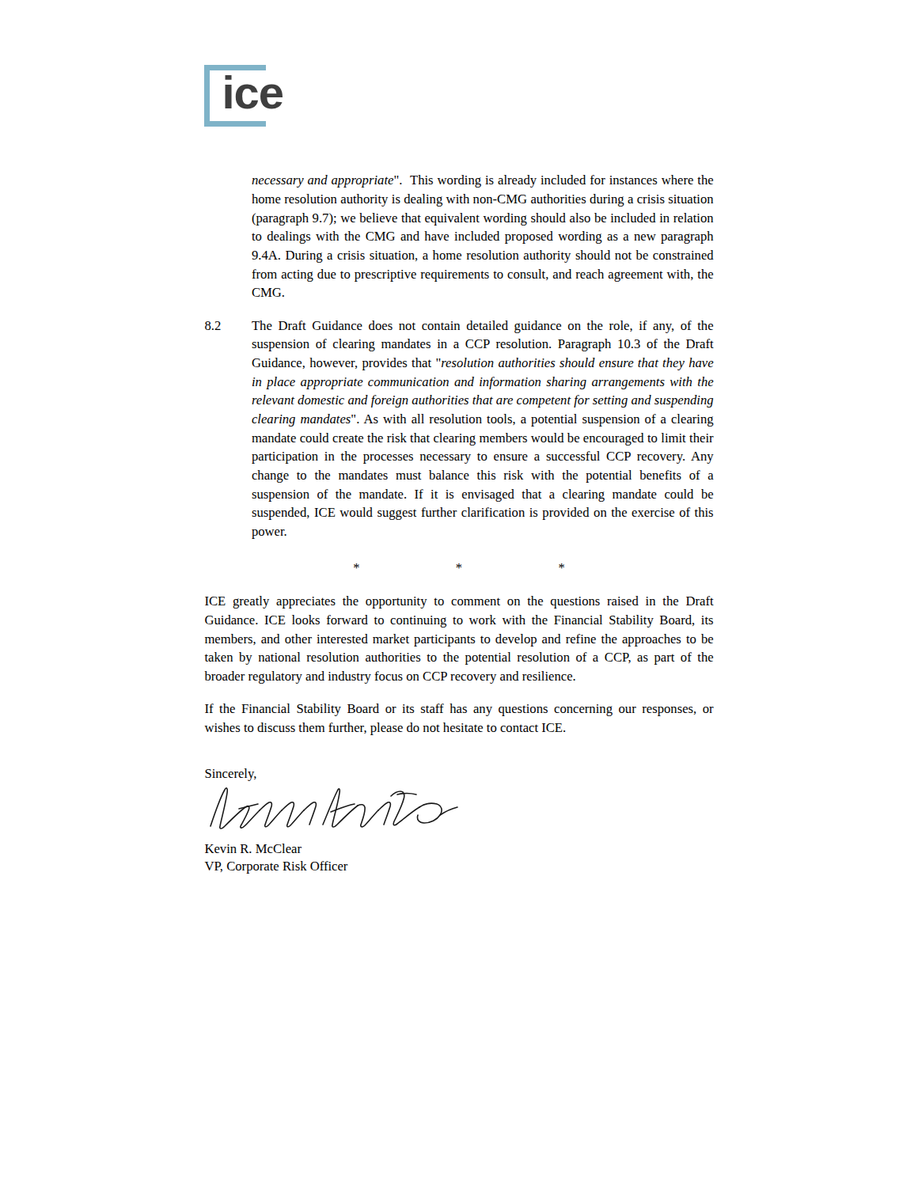ice
necessary and appropriate". This wording is already included for instances where the home resolution authority is dealing with non-CMG authorities during a crisis situation (paragraph 9.7); we believe that equivalent wording should also be included in relation to dealings with the CMG and have included proposed wording as a new paragraph 9.4A. During a crisis situation, a home resolution authority should not be constrained from acting due to prescriptive requirements to consult, and reach agreement with, the CMG.
8.2
The Draft Guidance does not contain detailed guidance on the role, if any, of the suspension of clearing mandates in a CCP resolution. Paragraph 10.3 of the Draft Guidance, however, provides that "resolution authorities should ensure that they have in place appropriate communication and information sharing arrangements with the relevant domestic and foreign authorities that are competent for setting and suspending clearing mandates". As with all resolution tools, a potential suspension of a clearing mandate could create the risk that clearing members would be encouraged to limit their participation in the processes necessary to ensure a successful CCP recovery. Any change to the mandates must balance this risk with the potential benefits of a suspension of the mandate. If it is envisaged that a clearing mandate could be suspended, ICE would suggest further clarification is provided on the exercise of this power.
***
ICE greatly appreciates the opportunity to comment on the questions raised in the Draft Guidance. ICE looks forward to continuing to work with the Financial Stability Board, its members, and other interested market participants to develop and refine the approaches to be taken by national resolution authorities to the potential resolution of a CCP, as part of the broader regulatory and industry focus on CCP recovery and resilience.
If the Financial Stability Board or its staff has any questions concerning our responses, or wishes to discuss them further, please do not hesitate to contact ICE.
Sincerely,
Kevin R. McClear
VP, Corporate Risk Officer